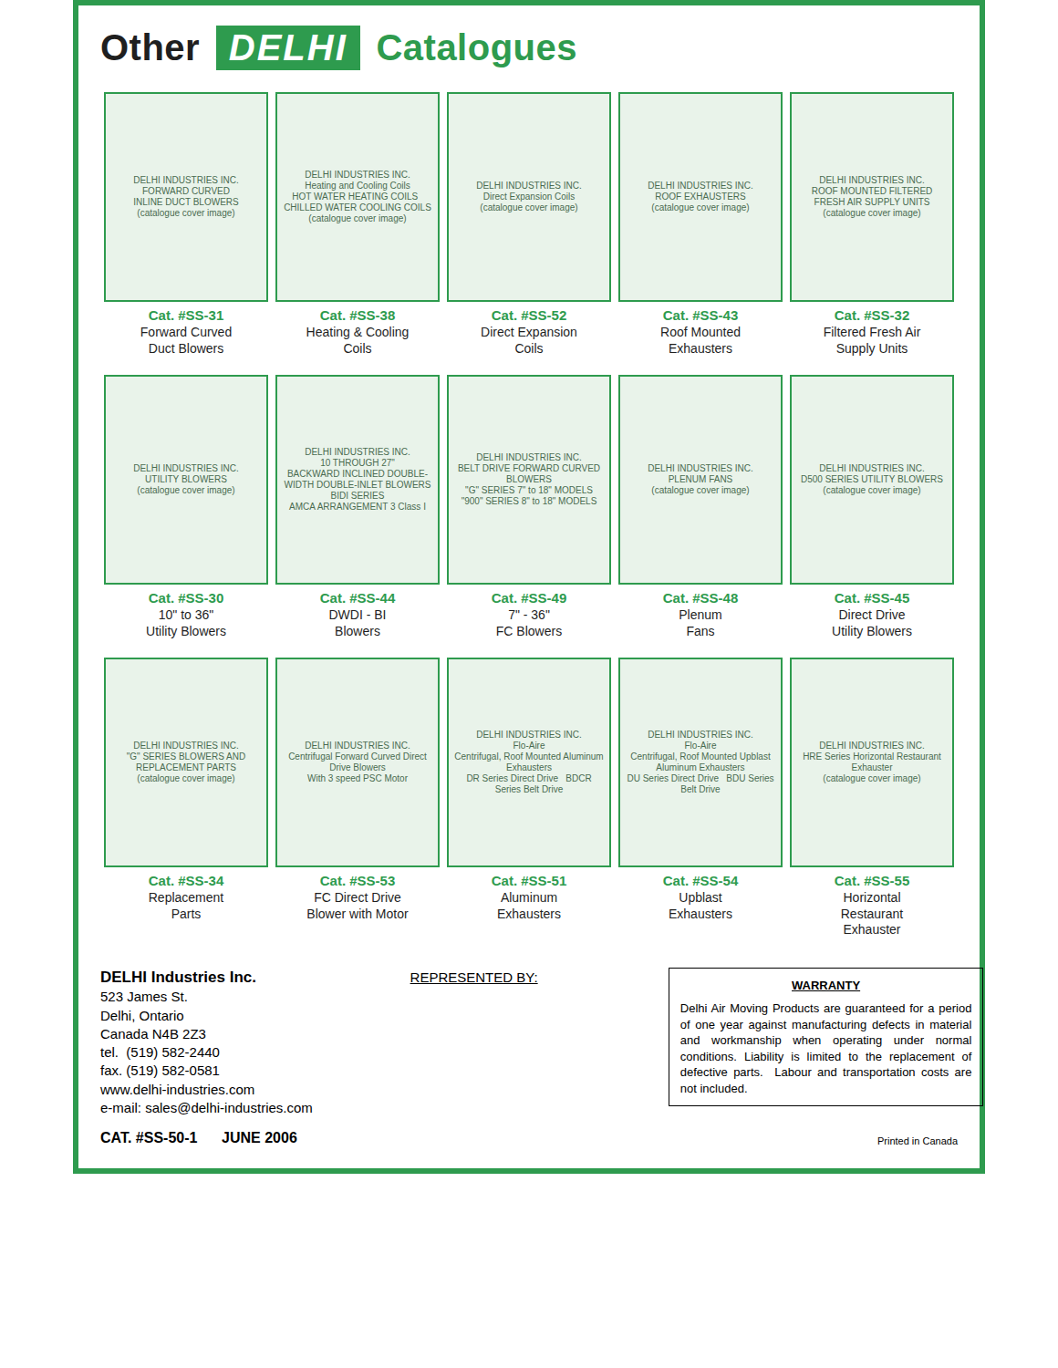Other DELHI Catalogues
| DELHI INDUSTRIES INC. FORWARD CURVED INLINE DUCT BLOWERS (catalogue cover image) Cat. #SS-31 Forward Curved Duct Blowers | DELHI INDUSTRIES INC. Heating and Cooling Coils HOT WATER HEATING COILS CHILLED WATER COOLING COILS (catalogue cover image) Cat. #SS-38 Heating & Cooling Coils | DELHI INDUSTRIES INC. Direct Expansion Coils (catalogue cover image) Cat. #SS-52 Direct Expansion Coils | DELHI INDUSTRIES INC. ROOF EXHAUSTERS (catalogue cover image) Cat. #SS-43 Roof Mounted Exhausters | DELHI INDUSTRIES INC. ROOF MOUNTED FILTERED FRESH AIR SUPPLY UNITS (catalogue cover image) Cat. #SS-32 Filtered Fresh Air Supply Units |
| DELHI INDUSTRIES INC. UTILITY BLOWERS (catalogue cover image) Cat. #SS-30 10" to 36" Utility Blowers | DELHI INDUSTRIES INC. 10 THROUGH 27" BACKWARD INCLINED DOUBLE-WIDTH DOUBLE-INLET BLOWERS BIDI SERIES AMCA ARRANGEMENT 3 Class I Cat. #SS-44 DWDI - BI Blowers | DELHI INDUSTRIES INC. BELT DRIVE FORWARD CURVED BLOWERS "G" SERIES 7" to 18" MODELS "900" SERIES 8" to 18" MODELS Cat. #SS-49 7" - 36" FC Blowers | DELHI INDUSTRIES INC. PLENUM FANS (catalogue cover image) Cat. #SS-48 Plenum Fans | DELHI INDUSTRIES INC. D500 SERIES UTILITY BLOWERS (catalogue cover image) Cat. #SS-45 Direct Drive Utility Blowers |
| DELHI INDUSTRIES INC. "G" SERIES BLOWERS AND REPLACEMENT PARTS (catalogue cover image) Cat. #SS-34 Replacement Parts | DELHI INDUSTRIES INC. Centrifugal Forward Curved Direct Drive Blowers With 3 speed PSC Motor Cat. #SS-53 FC Direct Drive Blower with Motor | DELHI INDUSTRIES INC. Flo-Aire Centrifugal, Roof Mounted Aluminum Exhausters DR Series Direct Drive BDCR Series Belt Drive Cat. #SS-51 Aluminum Exhausters | DELHI INDUSTRIES INC. Flo-Aire Centrifugal, Roof Mounted Upblast Aluminum Exhausters DU Series Direct Drive BDU Series Belt Drive Cat. #SS-54 Upblast Exhausters | DELHI INDUSTRIES INC. HRE Series Horizontal Restaurant Exhauster (catalogue cover image) Cat. #SS-55 Horizontal Restaurant Exhauster |
DELHI Industries Inc.
523 James St.
Delhi, Ontario
Canada N4B 2Z3
tel. (519) 582-2440
fax. (519) 582-0581
www.delhi-industries.com
e-mail: sales@delhi-industries.com
REPRESENTED BY:
WARRANTY
Delhi Air Moving Products are guaranteed for a period of one year against manufacturing defects in material and workmanship when operating under normal conditions. Liability is limited to the replacement of defective parts. Labour and transportation costs are not included.
CAT. #SS-50-1 JUNE 2006
Printed in Canada